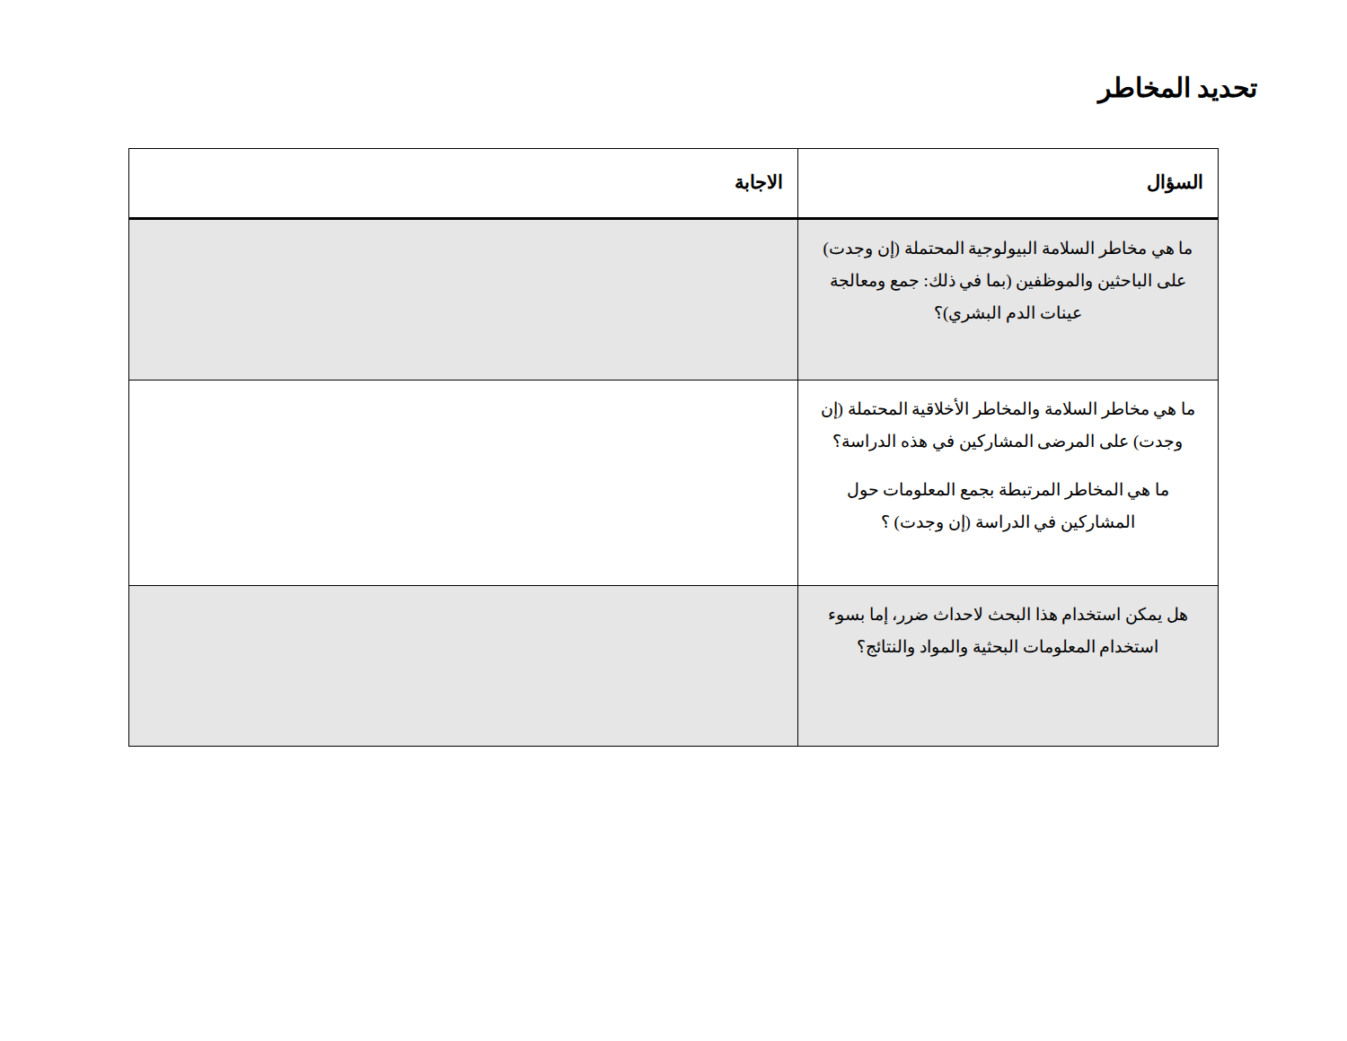تحديد المخاطر
| السؤال | الاجابة |
| --- | --- |
| ما هي مخاطر السلامة البيولوجية المحتملة (إن وجدت) على الباحثين والموظفين (بما في ذلك: جمع ومعالجة عينات الدم البشري)؟ | |
| ما هي مخاطر السلامة والمخاطر الأخلاقية المحتملة (إن وجدت) على المرضى المشاركين في هذه الدراسة؟ ما هي المخاطر المرتبطة بجمع المعلومات حول المشاركين في الدراسة (إن وجدت) ؟ | |
| هل يمكن استخدام هذا البحث لاحداث ضرر، إما بسوء استخدام المعلومات البحثية والمواد والنتائج؟ | |